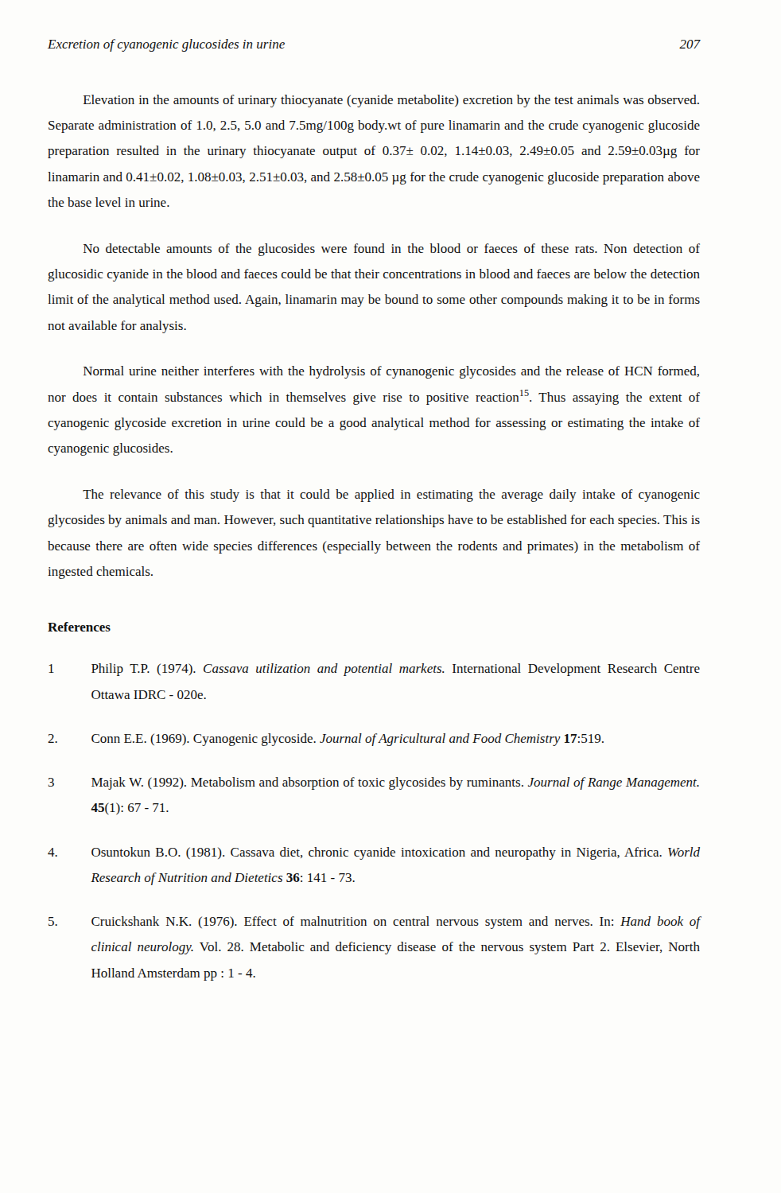Excretion of cyanogenic glucosides in urine 207
Elevation in the amounts of urinary thiocyanate (cyanide metabolite) excretion by the test animals was observed. Separate administration of 1.0, 2.5, 5.0 and 7.5mg/100g body.wt of pure linamarin and the crude cyanogenic glucoside preparation resulted in the urinary thiocyanate output of 0.37± 0.02, 1.14±0.03, 2.49±0.05 and 2.59±0.03µg for linamarin and 0.41±0.02, 1.08±0.03, 2.51±0.03, and 2.58±0.05 µg for the crude cyanogenic glucoside preparation above the base level in urine.
No detectable amounts of the glucosides were found in the blood or faeces of these rats. Non detection of glucosidic cyanide in the blood and faeces could be that their concentrations in blood and faeces are below the detection limit of the analytical method used. Again, linamarin may be bound to some other compounds making it to be in forms not available for analysis.
Normal urine neither interferes with the hydrolysis of cynanogenic glycosides and the release of HCN formed, nor does it contain substances which in themselves give rise to positive reaction15. Thus assaying the extent of cyanogenic glycoside excretion in urine could be a good analytical method for assessing or estimating the intake of cyanogenic glucosides.
The relevance of this study is that it could be applied in estimating the average daily intake of cyanogenic glycosides by animals and man. However, such quantitative relationships have to be established for each species. This is because there are often wide species differences (especially between the rodents and primates) in the metabolism of ingested chemicals.
References
1 Philip T.P. (1974). Cassava utilization and potential markets. International Development Research Centre Ottawa IDRC - 020e.
2. Conn E.E. (1969). Cyanogenic glycoside. Journal of Agricultural and Food Chemistry 17:519.
3 Majak W. (1992). Metabolism and absorption of toxic glycosides by ruminants. Journal of Range Management. 45(1): 67 - 71.
4. Osuntokun B.O. (1981). Cassava diet, chronic cyanide intoxication and neuropathy in Nigeria, Africa. World Research of Nutrition and Dietetics 36: 141 - 73.
5. Cruickshank N.K. (1976). Effect of malnutrition on central nervous system and nerves. In: Hand book of clinical neurology. Vol. 28. Metabolic and deficiency disease of the nervous system Part 2. Elsevier, North Holland Amsterdam pp : 1 - 4.